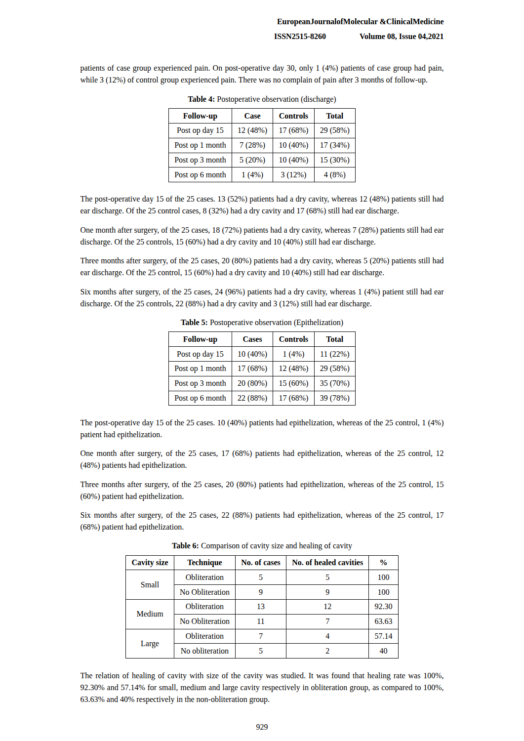EuropeanJournalofMolecular &ClinicalMedicine
ISSN2515-8260 Volume 08, Issue 04,2021
patients of case group experienced pain. On post-operative day 30, only 1 (4%) patients of case group had pain, while 3 (12%) of control group experienced pain. There was no complain of pain after 3 months of follow-up.
Table 4: Postoperative observation (discharge)
| Follow-up | Case | Controls | Total |
| --- | --- | --- | --- |
| Post op day 15 | 12 (48%) | 17 (68%) | 29 (58%) |
| Post op 1 month | 7 (28%) | 10 (40%) | 17 (34%) |
| Post op 3 month | 5 (20%) | 10 (40%) | 15 (30%) |
| Post op 6 month | 1 (4%) | 3 (12%) | 4 (8%) |
The post-operative day 15 of the 25 cases. 13 (52%) patients had a dry cavity, whereas 12 (48%) patients still had ear discharge. Of the 25 control cases, 8 (32%) had a dry cavity and 17 (68%) still had ear discharge.
One month after surgery, of the 25 cases, 18 (72%) patients had a dry cavity, whereas 7 (28%) patients still had ear discharge. Of the 25 controls, 15 (60%) had a dry cavity and 10 (40%) still had ear discharge.
Three months after surgery, of the 25 cases, 20 (80%) patients had a dry cavity, whereas 5 (20%) patients still had ear discharge. Of the 25 control, 15 (60%) had a dry cavity and 10 (40%) still had ear discharge.
Six months after surgery, of the 25 cases, 24 (96%) patients had a dry cavity, whereas 1 (4%) patient still had ear discharge. Of the 25 controls, 22 (88%) had a dry cavity and 3 (12%) still had ear discharge.
Table 5: Postoperative observation (Epithelization)
| Follow-up | Cases | Controls | Total |
| --- | --- | --- | --- |
| Post op day 15 | 10 (40%) | 1 (4%) | 11 (22%) |
| Post op 1 month | 17 (68%) | 12 (48%) | 29 (58%) |
| Post op 3 month | 20 (80%) | 15 (60%) | 35 (70%) |
| Post op 6 month | 22 (88%) | 17 (68%) | 39 (78%) |
The post-operative day 15 of the 25 cases. 10 (40%) patients had epithelization, whereas of the 25 control, 1 (4%) patient had epithelization.
One month after surgery, of the 25 cases, 17 (68%) patients had epithelization, whereas of the 25 control, 12 (48%) patients had epithelization.
Three months after surgery, of the 25 cases, 20 (80%) patients had epithelization, whereas of the 25 control, 15 (60%) patient had epithelization.
Six months after surgery, of the 25 cases, 22 (88%) patients had epithelization, whereas of the 25 control, 17 (68%) patient had epithelization.
Table 6: Comparison of cavity size and healing of cavity
| Cavity size | Technique | No. of cases | No. of healed cavities | % |
| --- | --- | --- | --- | --- |
| Small | Obliteration | 5 | 5 | 100 |
| No Obliteration | 9 | 9 | 100 |
| Medium | Obliteration | 13 | 12 | 92.30 |
| No Obliteration | 11 | 7 | 63.63 |
| Large | Obliteration | 7 | 4 | 57.14 |
| No obliteration | 5 | 2 | 40 |
The relation of healing of cavity with size of the cavity was studied. It was found that healing rate was 100%, 92.30% and 57.14% for small, medium and large cavity respectively in obliteration group, as compared to 100%, 63.63% and 40% respectively in the non-obliteration group.
929